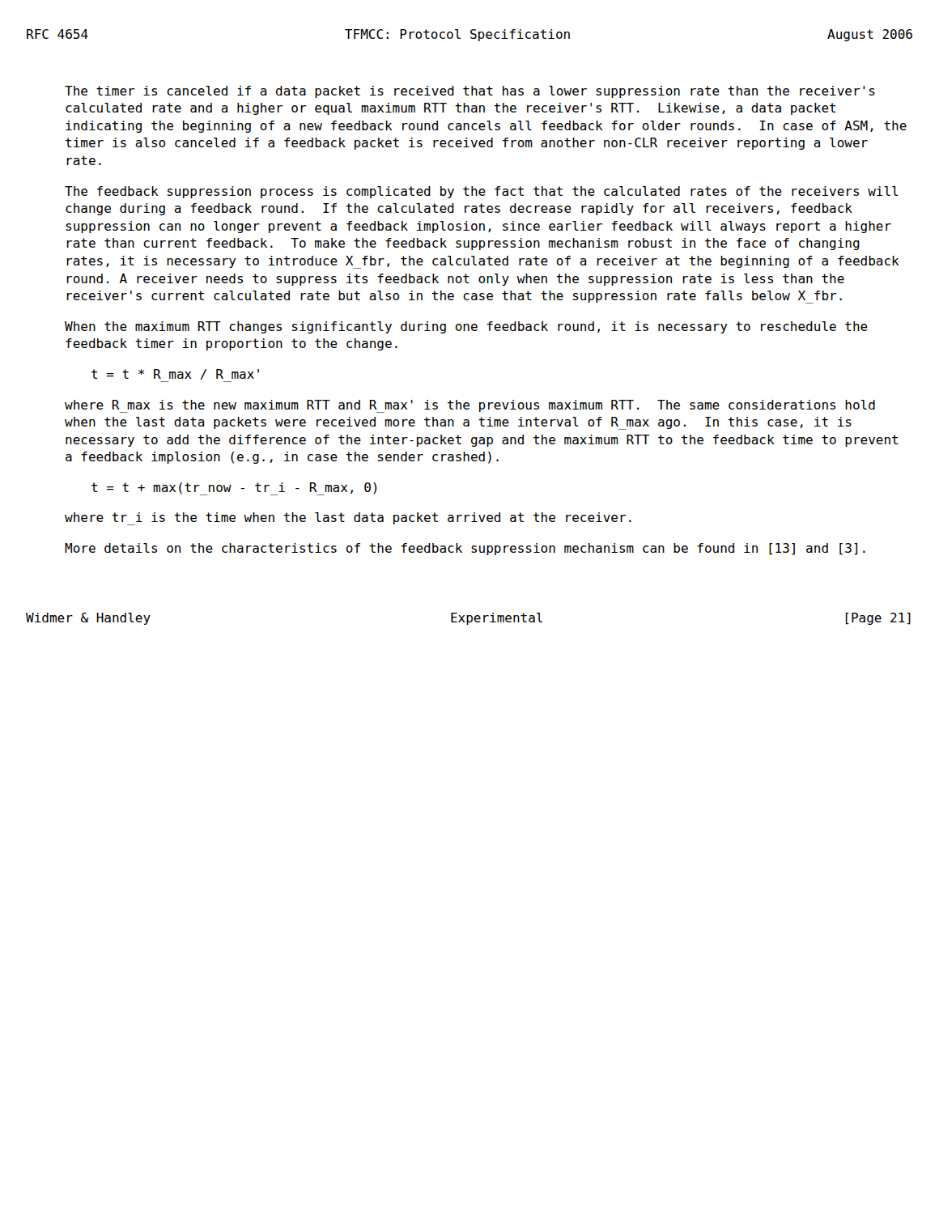RFC 4654 TFMCC: Protocol Specification August 2006
The timer is canceled if a data packet is received that has a lower suppression rate than the receiver's calculated rate and a higher or equal maximum RTT than the receiver's RTT. Likewise, a data packet indicating the beginning of a new feedback round cancels all feedback for older rounds. In case of ASM, the timer is also canceled if a feedback packet is received from another non-CLR receiver reporting a lower rate.
The feedback suppression process is complicated by the fact that the calculated rates of the receivers will change during a feedback round. If the calculated rates decrease rapidly for all receivers, feedback suppression can no longer prevent a feedback implosion, since earlier feedback will always report a higher rate than current feedback. To make the feedback suppression mechanism robust in the face of changing rates, it is necessary to introduce X_fbr, the calculated rate of a receiver at the beginning of a feedback round. A receiver needs to suppress its feedback not only when the suppression rate is less than the receiver's current calculated rate but also in the case that the suppression rate falls below X_fbr.
When the maximum RTT changes significantly during one feedback round, it is necessary to reschedule the feedback timer in proportion to the change.
t = t * R_max / R_max'
where R_max is the new maximum RTT and R_max' is the previous maximum RTT. The same considerations hold when the last data packets were received more than a time interval of R_max ago. In this case, it is necessary to add the difference of the inter-packet gap and the maximum RTT to the feedback time to prevent a feedback implosion (e.g., in case the sender crashed).
t = t + max(tr_now - tr_i - R_max, 0)
where tr_i is the time when the last data packet arrived at the receiver.
More details on the characteristics of the feedback suppression mechanism can be found in [13] and [3].
Widmer & Handley Experimental [Page 21]